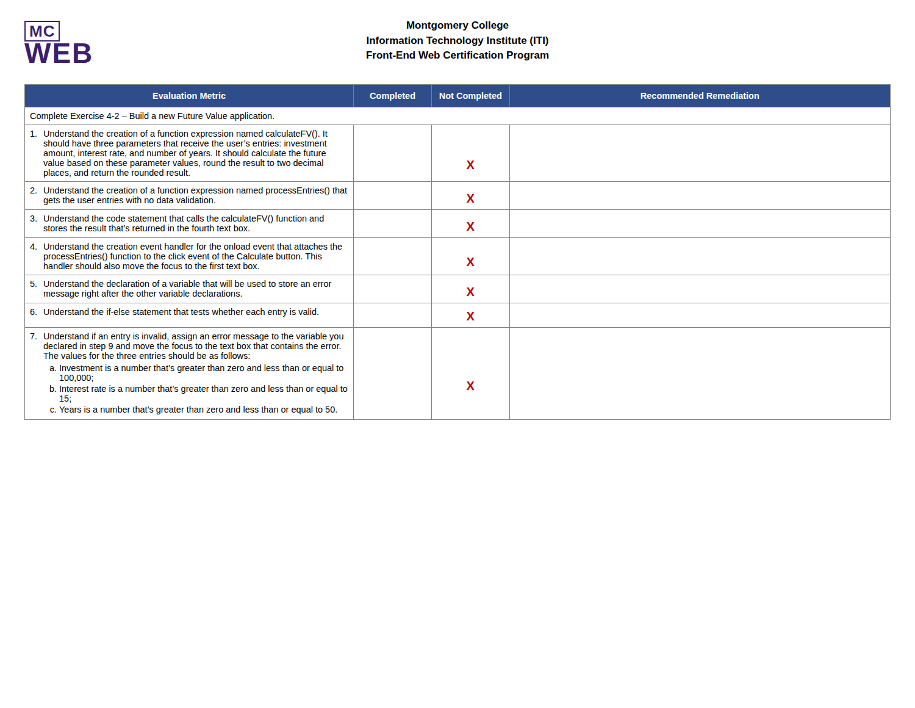MC WEB
Montgomery College
Information Technology Institute (ITI)
Front-End Web Certification Program
| Evaluation Metric | Completed | Not Completed | Recommended Remediation |
| --- | --- | --- | --- |
| Complete Exercise 4-2 – Build a new Future Value application. |
| / 1. / Understand the creation of a function expression named calculateFV(). It should have three parameters that receive the user’s entries: investment amount, interest rate, and number of years. It should calculate the future value based on these parameter values, round the result to two decimal places, and return the rounded result. / | | X | |
| / 2. / Understand the creation of a function expression named processEntries() that gets the user entries with no data validation. / | | X | |
| / 3. / Understand the code statement that calls the calculateFV() function and stores the result that’s returned in the fourth text box. / | | X | |
| / 4. / Understand the creation event handler for the onload event that attaches the processEntries() function to the click event of the Calculate button. This handler should also move the focus to the first text box. / | | X | |
| / 5. / Understand the declaration of a variable that will be used to store an error message right after the other variable declarations. / | | X | |
| / 6. / Understand the if-else statement that tests whether each entry is valid. / | | X | |
| / 7. / Understand if an entry is invalid, assign an error message to the variable you declared in step 9 and move the focus to the text box that contains the error. The values for the three entries should be as follows: Investment is a number that’s greater than zero and less than or equal to 100,000; Interest rate is a number that’s greater than zero and less than or equal to 15; Years is a number that’s greater than zero and less than or equal to 50. / | | X | |